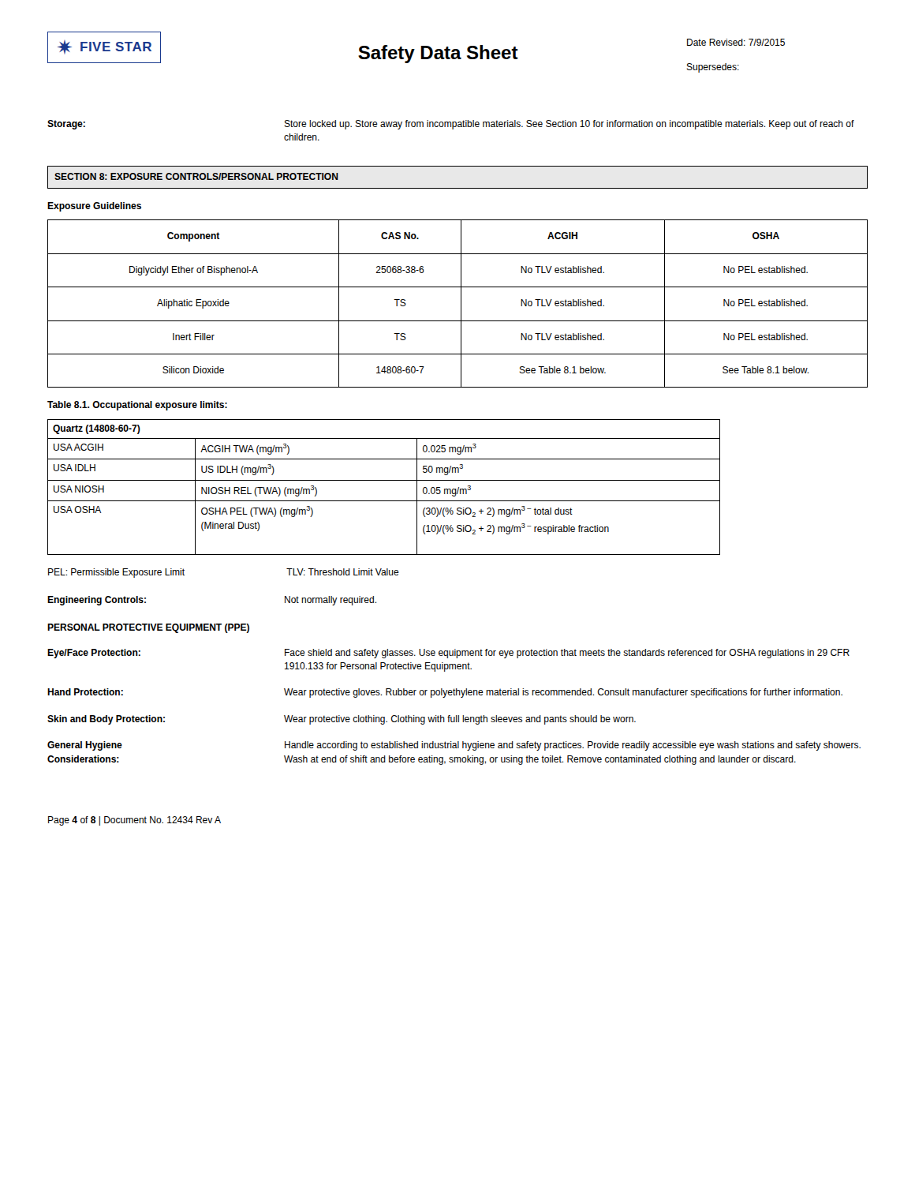✷ FIVE STAR
Safety Data Sheet
Date Revised: 7/9/2015
Supersedes:
Storage:
Store locked up. Store away from incompatible materials. See Section 10 for information on incompatible materials. Keep out of reach of children.
SECTION 8: EXPOSURE CONTROLS/PERSONAL PROTECTION
Exposure Guidelines
| Component | CAS No. | ACGIH | OSHA |
| --- | --- | --- | --- |
| Diglycidyl Ether of Bisphenol-A | 25068-38-6 | No TLV established. | No PEL established. |
| Aliphatic Epoxide | TS | No TLV established. | No PEL established. |
| Inert Filler | TS | No TLV established. | No PEL established. |
| Silicon Dioxide | 14808-60-7 | See Table 8.1 below. | See Table 8.1 below. |
Table 8.1. Occupational exposure limits:
| Quartz (14808-60-7) |
| USA ACGIH | ACGIH TWA (mg/m 3 ) | 0.025 mg/m 3 |
| USA IDLH | US IDLH (mg/m 3 ) | 50 mg/m 3 |
| USA NIOSH | NIOSH REL (TWA) (mg/m 3 ) | 0.05 mg/m 3 |
| USA OSHA | OSHA PEL (TWA) (mg/m 3 ) (Mineral Dust) | (30)/(% SiO 2 + 2) mg/m 3 – total dust (10)/(% SiO 2 + 2) mg/m 3 – respirable fraction |
PEL: Permissible Exposure Limit TLV: Threshold Limit Value
Engineering Controls:
Not normally required.
PERSONAL PROTECTIVE EQUIPMENT (PPE)
Eye/Face Protection:
Face shield and safety glasses. Use equipment for eye protection that meets the standards referenced for OSHA regulations in 29 CFR 1910.133 for Personal Protective Equipment.
Hand Protection:
Wear protective gloves. Rubber or polyethylene material is recommended. Consult manufacturer specifications for further information.
Skin and Body Protection:
Wear protective clothing. Clothing with full length sleeves and pants should be worn.
General Hygiene
Considerations:
Handle according to established industrial hygiene and safety practices. Provide readily accessible eye wash stations and safety showers. Wash at end of shift and before eating, smoking, or using the toilet. Remove contaminated clothing and launder or discard.
Page 4 of 8 | Document No. 12434 Rev A